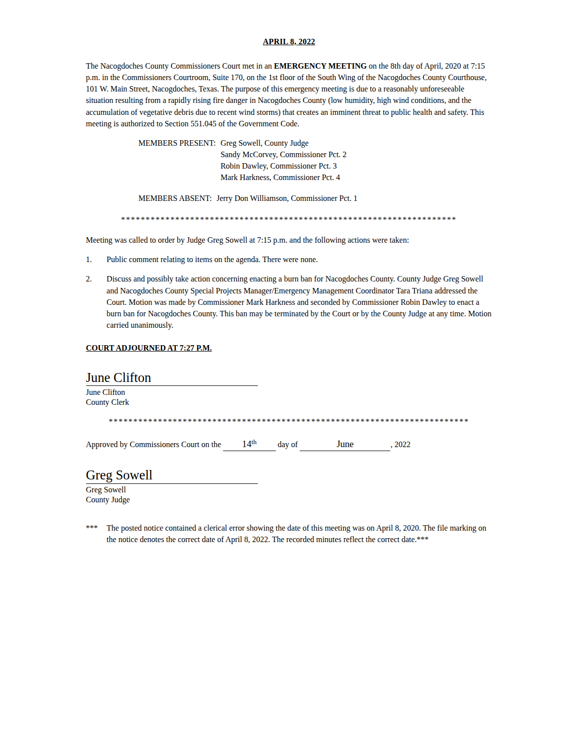APRIL 8, 2022
The Nacogdoches County Commissioners Court met in an EMERGENCY MEETING on the 8th day of April, 2020 at 7:15 p.m. in the Commissioners Courtroom, Suite 170, on the 1st floor of the South Wing of the Nacogdoches County Courthouse, 101 W. Main Street, Nacogdoches, Texas. The purpose of this emergency meeting is due to a reasonably unforeseeable situation resulting from a rapidly rising fire danger in Nacogdoches County (low humidity, high wind conditions, and the accumulation of vegetative debris due to recent wind storms) that creates an imminent threat to public health and safety. This meeting is authorized to Section 551.045 of the Government Code.
| MEMBERS PRESENT: | Greg Sowell, County Judge Sandy McCorvey, Commissioner Pct. 2 Robin Dawley, Commissioner Pct. 3 Mark Harkness, Commissioner Pct. 4 |
| MEMBERS ABSENT: | Jerry Don Williamson, Commissioner Pct. 1 |
********************************************************************
Meeting was called to order by Judge Greg Sowell at 7:15 p.m. and the following actions were taken:
Public comment relating to items on the agenda. There were none.
Discuss and possibly take action concerning enacting a burn ban for Nacogdoches County. County Judge Greg Sowell and Nacogdoches County Special Projects Manager/Emergency Management Coordinator Tara Triana addressed the Court. Motion was made by Commissioner Mark Harkness and seconded by Commissioner Robin Dawley to enact a burn ban for Nacogdoches County. This ban may be terminated by the Court or by the County Judge at any time. Motion carried unanimously.
COURT ADJOURNED AT 7:27 P.M.
June Clifton
June Clifton
County Clerk
*************************************************************************
Approved by Commissioners Court on the 14 th day of June, 2022
Greg Sowell
Greg Sowell
County Judge
The posted notice contained a clerical error showing the date of this meeting was on April 8, 2020. The file marking on the notice denotes the correct date of April 8, 2022. The recorded minutes reflect the correct date.***